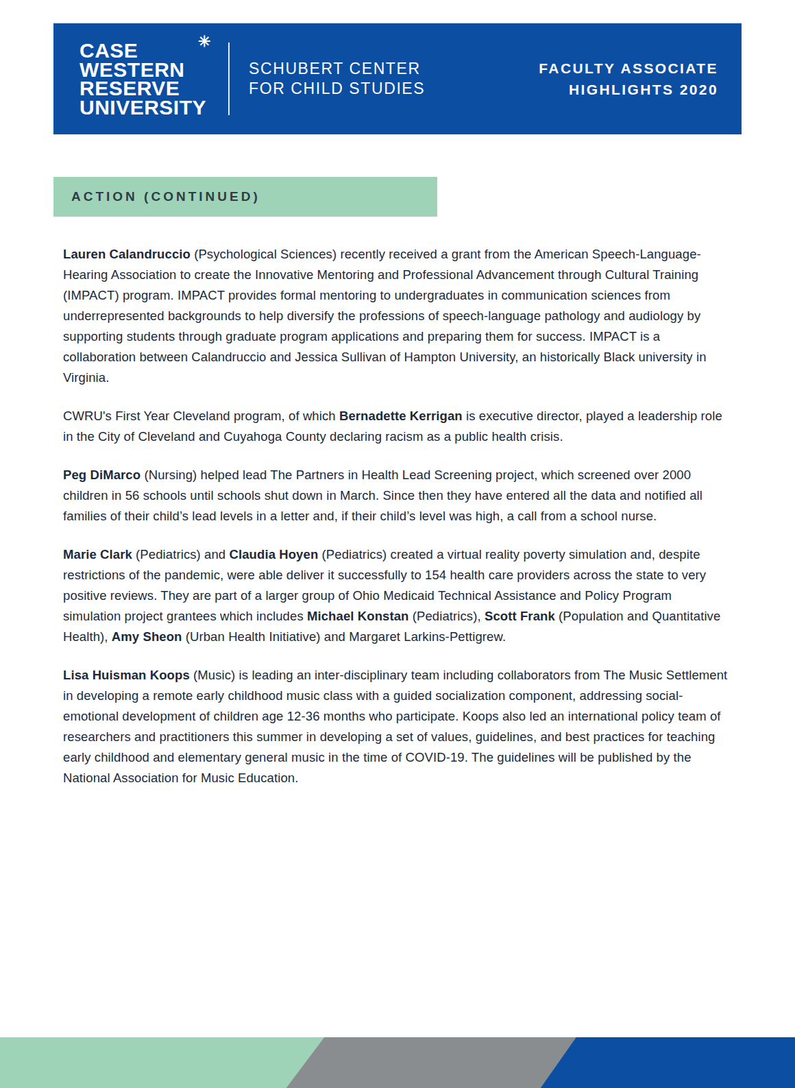✳ Case Western Reserve University
Schubert Center for Child Studies
Faculty Associate Highlights 2020
Action (continued)
Lauren Calandruccio (Psychological Sciences) recently received a grant from the American Speech-Language-Hearing Association to create the Innovative Mentoring and Professional Advancement through Cultural Training (IMPACT) program. IMPACT provides formal mentoring to undergraduates in communication sciences from underrepresented backgrounds to help diversify the professions of speech-language pathology and audiology by supporting students through graduate program applications and preparing them for success. IMPACT is a collaboration between Calandruccio and Jessica Sullivan of Hampton University, an historically Black university in Virginia.
CWRU's First Year Cleveland program, of which Bernadette Kerrigan is executive director, played a leadership role in the City of Cleveland and Cuyahoga County declaring racism as a public health crisis.
Peg DiMarco (Nursing) helped lead The Partners in Health Lead Screening project, which screened over 2000 children in 56 schools until schools shut down in March. Since then they have entered all the data and notified all families of their child’s lead levels in a letter and, if their child’s level was high, a call from a school nurse.
Marie Clark (Pediatrics) and Claudia Hoyen (Pediatrics) created a virtual reality poverty simulation and, despite restrictions of the pandemic, were able deliver it successfully to 154 health care providers across the state to very positive reviews. They are part of a larger group of Ohio Medicaid Technical Assistance and Policy Program simulation project grantees which includes Michael Konstan (Pediatrics), Scott Frank (Population and Quantitative Health), Amy Sheon (Urban Health Initiative) and Margaret Larkins-Pettigrew.
Lisa Huisman Koops (Music) is leading an inter-disciplinary team including collaborators from The Music Settlement in developing a remote early childhood music class with a guided socialization component, addressing social-emotional development of children age 12-36 months who participate. Koops also led an international policy team of researchers and practitioners this summer in developing a set of values, guidelines, and best practices for teaching early childhood and elementary general music in the time of COVID-19. The guidelines will be published by the National Association for Music Education.